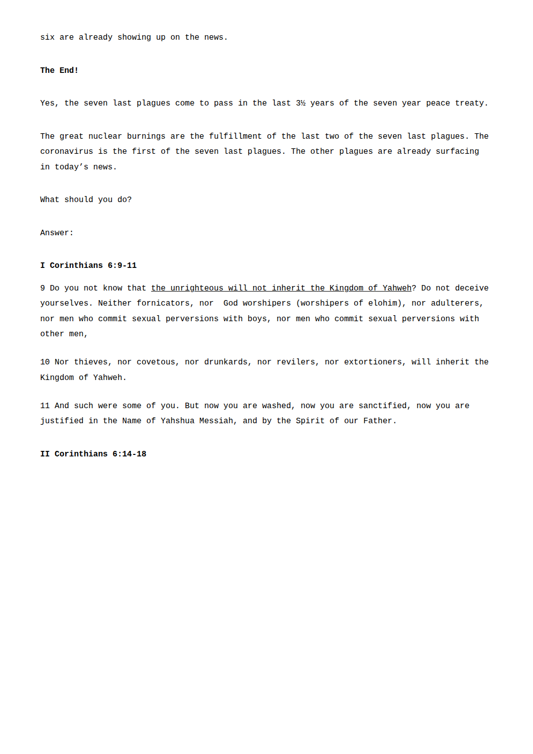six are already showing up on the news.
The End!
Yes, the seven last plagues come to pass in the last 3½ years of the seven year peace treaty.
The great nuclear burnings are the fulfillment of the last two of the seven last plagues. The coronavirus is the first of the seven last plagues. The other plagues are already surfacing in today’s news.
What should you do?
Answer:
I Corinthians 6:9-11
9 Do you not know that the unrighteous will not inherit the Kingdom of Yahweh? Do not deceive yourselves. Neither fornicators, nor God worshipers (worshipers of elohim), nor adulterers, nor men who commit sexual perversions with boys, nor men who commit sexual perversions with other men,
10 Nor thieves, nor covetous, nor drunkards, nor revilers, nor extortioners, will inherit the Kingdom of Yahweh.
11 And such were some of you. But now you are washed, now you are sanctified, now you are justified in the Name of Yahshua Messiah, and by the Spirit of our Father.
II Corinthians 6:14-18